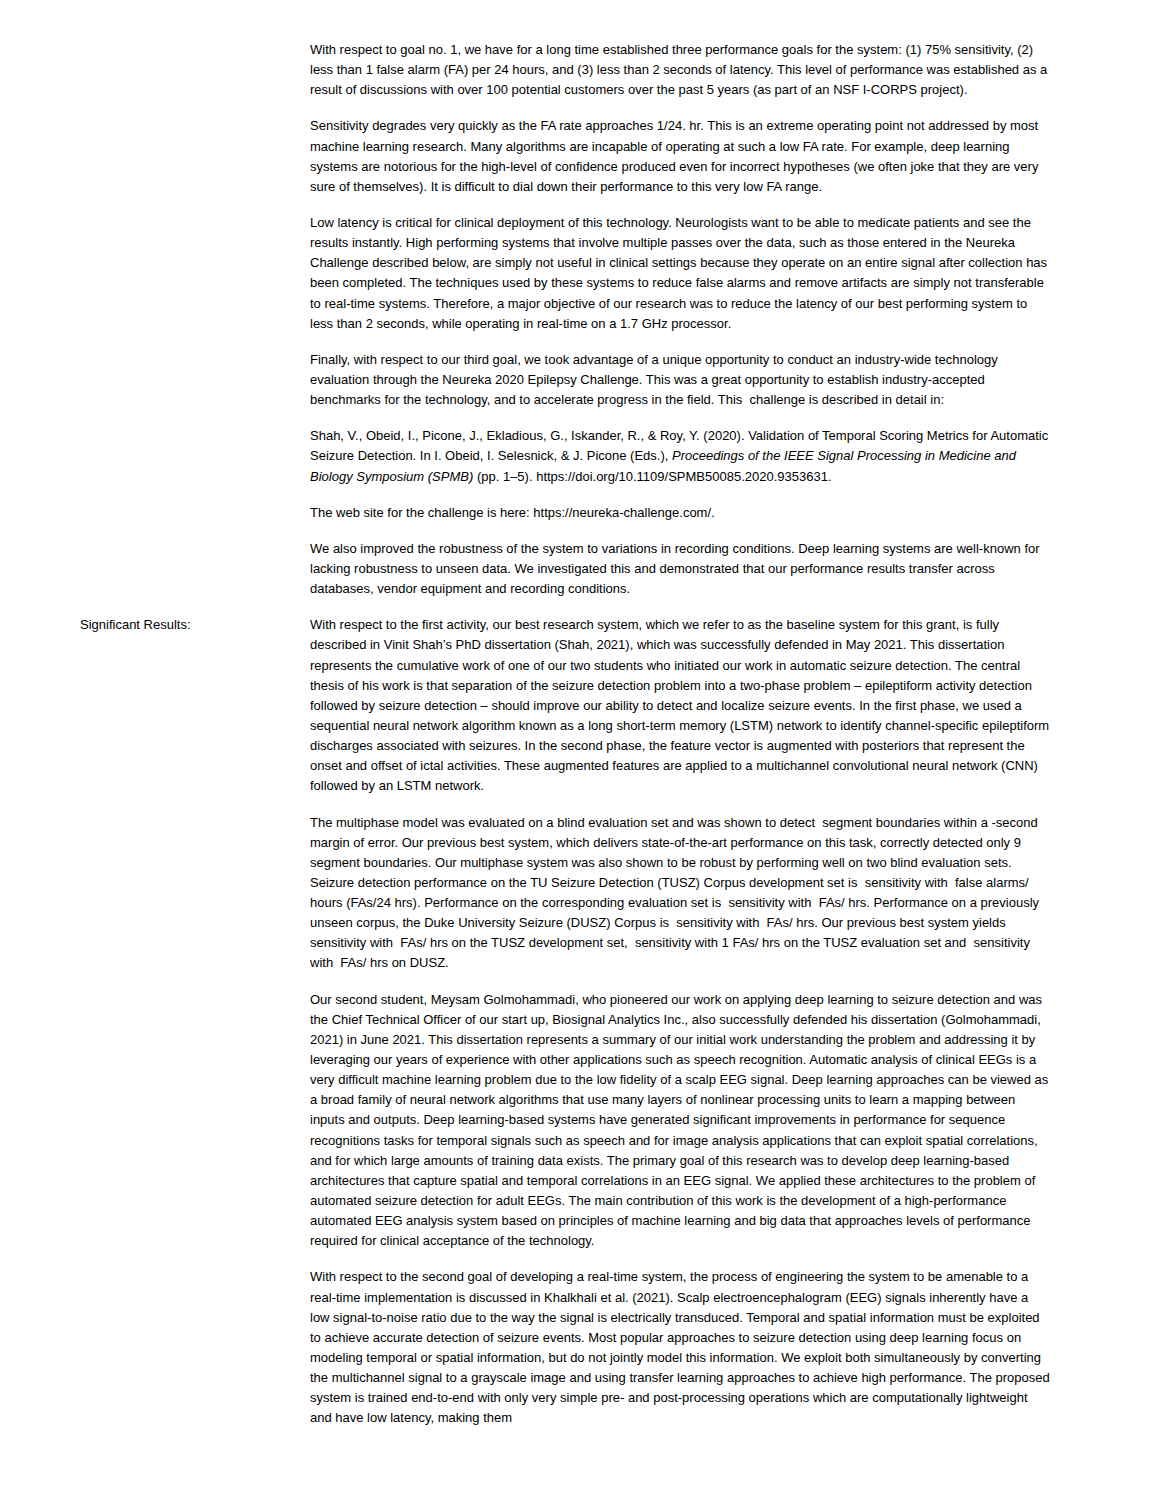With respect to goal no. 1, we have for a long time established three performance goals for the system: (1) 75% sensitivity, (2) less than 1 false alarm (FA) per 24 hours, and (3) less than 2 seconds of latency. This level of performance was established as a result of discussions with over 100 potential customers over the past 5 years (as part of an NSF I-CORPS project).
Sensitivity degrades very quickly as the FA rate approaches 1/24. hr. This is an extreme operating point not addressed by most machine learning research. Many algorithms are incapable of operating at such a low FA rate. For example, deep learning systems are notorious for the high-level of confidence produced even for incorrect hypotheses (we often joke that they are very sure of themselves). It is difficult to dial down their performance to this very low FA range.
Low latency is critical for clinical deployment of this technology. Neurologists want to be able to medicate patients and see the results instantly. High performing systems that involve multiple passes over the data, such as those entered in the Neureka Challenge described below, are simply not useful in clinical settings because they operate on an entire signal after collection has been completed. The techniques used by these systems to reduce false alarms and remove artifacts are simply not transferable to real-time systems. Therefore, a major objective of our research was to reduce the latency of our best performing system to less than 2 seconds, while operating in real-time on a 1.7 GHz processor.
Finally, with respect to our third goal, we took advantage of a unique opportunity to conduct an industry-wide technology evaluation through the Neureka 2020 Epilepsy Challenge. This was a great opportunity to establish industry-accepted benchmarks for the technology, and to accelerate progress in the field. This challenge is described in detail in:
Shah, V., Obeid, I., Picone, J., Ekladious, G., Iskander, R., & Roy, Y. (2020). Validation of Temporal Scoring Metrics for Automatic Seizure Detection. In I. Obeid, I. Selesnick, & J. Picone (Eds.), Proceedings of the IEEE Signal Processing in Medicine and Biology Symposium (SPMB) (pp. 1–5). https://doi.org/10.1109/SPMB50085.2020.9353631.
The web site for the challenge is here: https://neureka-challenge.com/.
We also improved the robustness of the system to variations in recording conditions. Deep learning systems are well-known for lacking robustness to unseen data. We investigated this and demonstrated that our performance results transfer across databases, vendor equipment and recording conditions.
Significant Results:
With respect to the first activity, our best research system, which we refer to as the baseline system for this grant, is fully described in Vinit Shah’s PhD dissertation (Shah, 2021), which was successfully defended in May 2021. This dissertation represents the cumulative work of one of our two students who initiated our work in automatic seizure detection. The central thesis of his work is that separation of the seizure detection problem into a two-phase problem – epileptiform activity detection followed by seizure detection – should improve our ability to detect and localize seizure events. In the first phase, we used a sequential neural network algorithm known as a long short-term memory (LSTM) network to identify channel-specific epileptiform discharges associated with seizures. In the second phase, the feature vector is augmented with posteriors that represent the onset and offset of ictal activities. These augmented features are applied to a multichannel convolutional neural network (CNN) followed by an LSTM network.
The multiphase model was evaluated on a blind evaluation set and was shown to detect segment boundaries within a -second margin of error. Our previous best system, which delivers state-of-the-art performance on this task, correctly detected only 9 segment boundaries. Our multiphase system was also shown to be robust by performing well on two blind evaluation sets. Seizure detection performance on the TU Seizure Detection (TUSZ) Corpus development set is sensitivity with false alarms/ hours (FAs/24 hrs). Performance on the corresponding evaluation set is sensitivity with FAs/ hrs. Performance on a previously unseen corpus, the Duke University Seizure (DUSZ) Corpus is sensitivity with FAs/ hrs. Our previous best system yields sensitivity with FAs/ hrs on the TUSZ development set, sensitivity with 1 FAs/ hrs on the TUSZ evaluation set and sensitivity with FAs/ hrs on DUSZ.
Our second student, Meysam Golmohammadi, who pioneered our work on applying deep learning to seizure detection and was the Chief Technical Officer of our start up, Biosignal Analytics Inc., also successfully defended his dissertation (Golmohammadi, 2021) in June 2021. This dissertation represents a summary of our initial work understanding the problem and addressing it by leveraging our years of experience with other applications such as speech recognition. Automatic analysis of clinical EEGs is a very difficult machine learning problem due to the low fidelity of a scalp EEG signal. Deep learning approaches can be viewed as a broad family of neural network algorithms that use many layers of nonlinear processing units to learn a mapping between inputs and outputs. Deep learning-based systems have generated significant improvements in performance for sequence recognitions tasks for temporal signals such as speech and for image analysis applications that can exploit spatial correlations, and for which large amounts of training data exists. The primary goal of this research was to develop deep learning-based architectures that capture spatial and temporal correlations in an EEG signal. We applied these architectures to the problem of automated seizure detection for adult EEGs. The main contribution of this work is the development of a high-performance automated EEG analysis system based on principles of machine learning and big data that approaches levels of performance required for clinical acceptance of the technology.
With respect to the second goal of developing a real-time system, the process of engineering the system to be amenable to a real-time implementation is discussed in Khalkhali et al. (2021). Scalp electroencephalogram (EEG) signals inherently have a low signal-to-noise ratio due to the way the signal is electrically transduced. Temporal and spatial information must be exploited to achieve accurate detection of seizure events. Most popular approaches to seizure detection using deep learning focus on modeling temporal or spatial information, but do not jointly model this information. We exploit both simultaneously by converting the multichannel signal to a grayscale image and using transfer learning approaches to achieve high performance. The proposed system is trained end-to-end with only very simple pre- and post-processing operations which are computationally lightweight and have low latency, making them